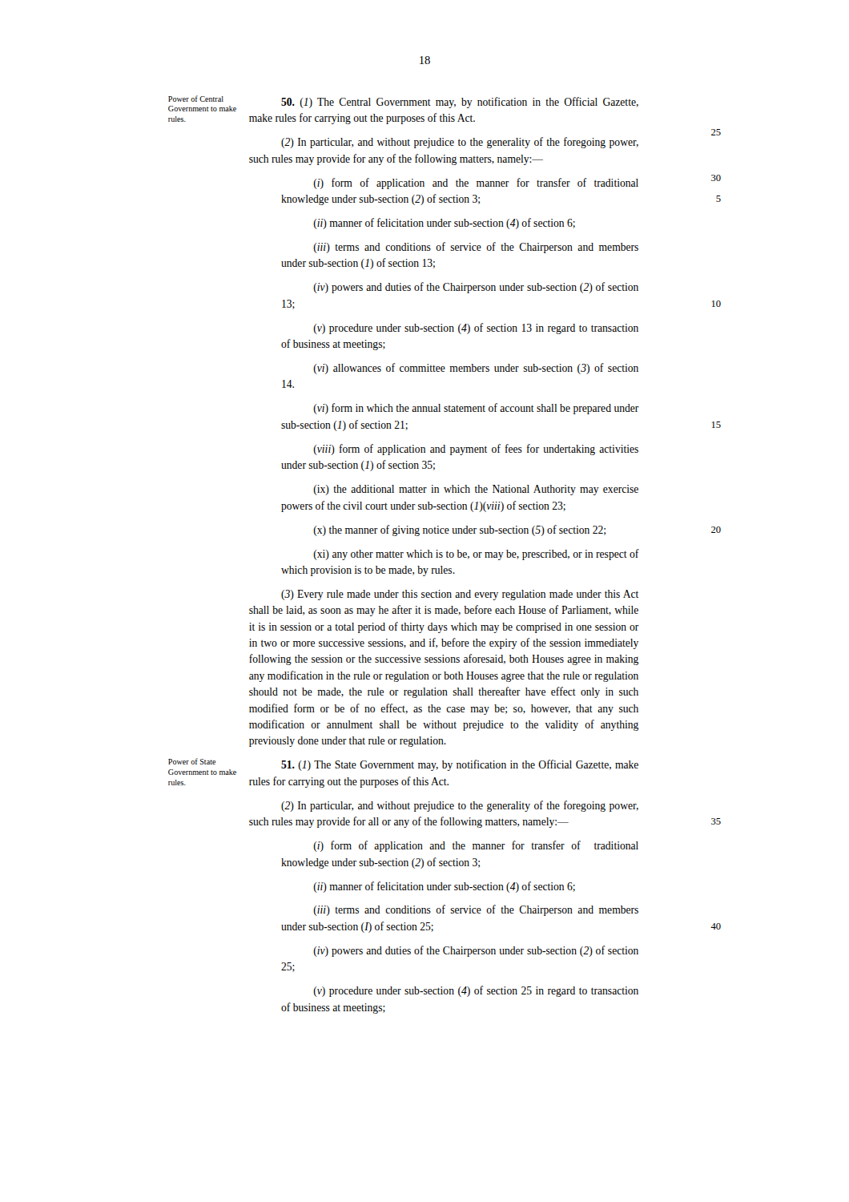18
Power of Central Government to make rules.
50. (1) The Central Government may, by notification in the Official Gazette, make rules for carrying out the purposes of this Act.
(2) In particular, and without prejudice to the generality of the foregoing power, such rules may provide for any of the following matters, namely:—
(i) form of application and the manner for transfer of traditional knowledge under sub-section (2) of section 3;5
(ii) manner of felicitation under sub-section (4) of section 6;
(iii) terms and conditions of service of the Chairperson and members under sub-section (1) of section 13;
(iv) powers and duties of the Chairperson under sub-section (2) of section 13;10
(v) procedure under sub-section (4) of section 13 in regard to transaction of business at meetings;
(vi) allowances of committee members under sub-section (3) of section 14.
(vi) form in which the annual statement of account shall be prepared under sub-section (1) of section 21;15
(viii) form of application and payment of fees for undertaking activities under sub-section (1) of section 35;
(ix) the additional matter in which the National Authority may exercise powers of the civil court under sub-section (1)(viii) of section 23;
(x) the manner of giving notice under sub-section (5) of section 22;20
(xi) any other matter which is to be, or may be, prescribed, or in respect of which provision is to be made, by rules.
(3) Every rule made under this section and every regulation made under this Act shall be laid, as soon as may he after it is made, before each House of Parliament, while it is in session or a total period of thirty days which may be comprised in one session or in two or more successive sessions, and if, before the expiry of the session immediately following the session or the successive sessions aforesaid, both Houses agree in making any modification in the rule or regulation or both Houses agree that the rule or regulation should not be made, the rule or regulation shall thereafter have effect only in such modified form or be of no effect, as the case may be; so, however, that any such modification or annulment shall be without prejudice to the validity of anything previously done under that rule or regulation.2530
Power of State Government to make rules.
51. (1) The State Government may, by notification in the Official Gazette, make rules for carrying out the purposes of this Act.
(2) In particular, and without prejudice to the generality of the foregoing power, such rules may provide for all or any of the following matters, namely:—35
(i) form of application and the manner for transfer of traditional knowledge under sub-section (2) of section 3;
(ii) manner of felicitation under sub-section (4) of section 6;
(iii) terms and conditions of service of the Chairperson and members under sub-section (I) of section 25;40
(iv) powers and duties of the Chairperson under sub-section (2) of section 25;
(v) procedure under sub-section (4) of section 25 in regard to transaction of business at meetings;